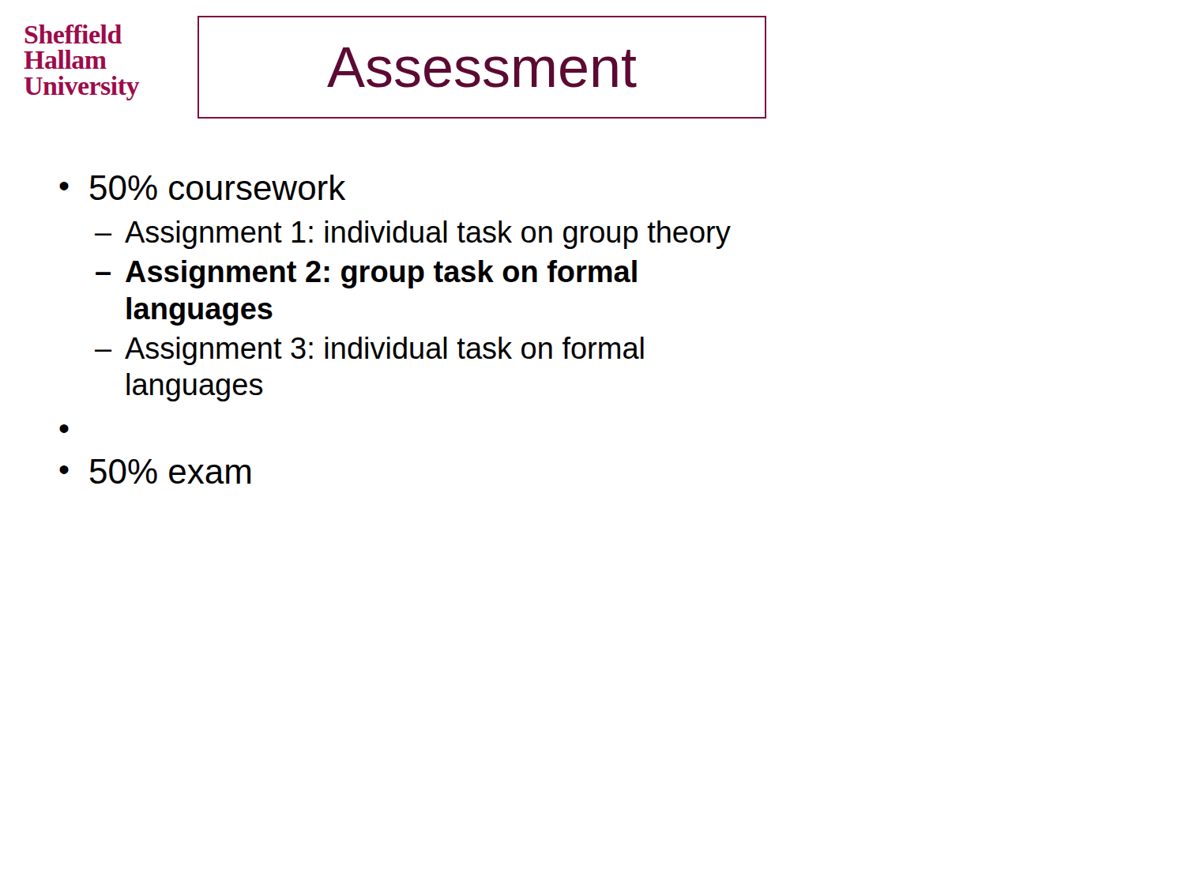Sheffield
Hallam
University
Assessment
50% coursework
Assignment 1: individual task on group theory
Assignment 2: group task on formal languages
Assignment 3: individual task on formal languages
50% exam